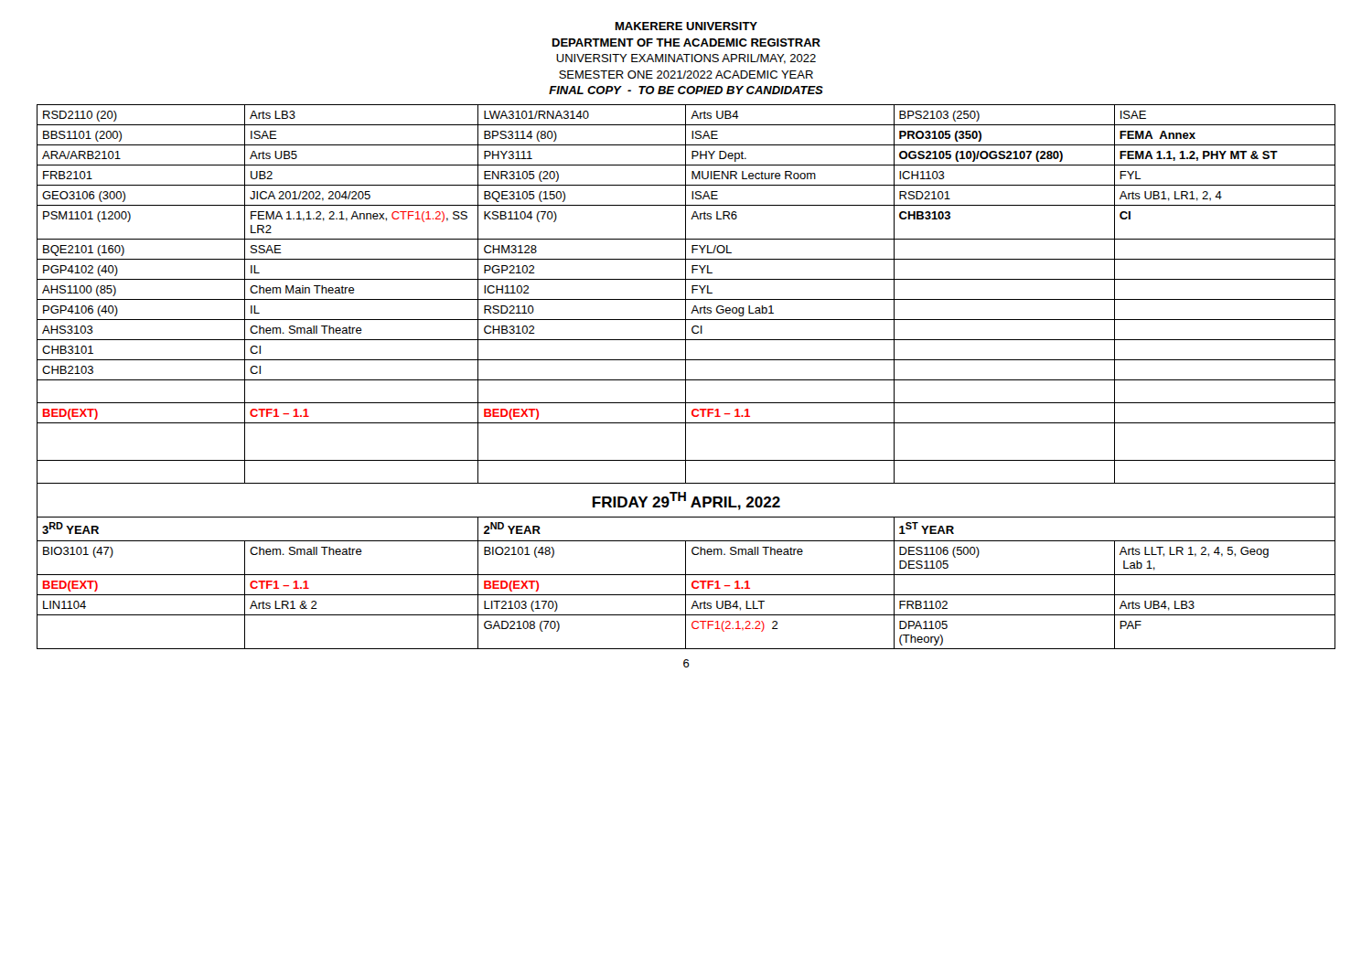MAKERERE UNIVERSITY
DEPARTMENT OF THE ACADEMIC REGISTRAR
UNIVERSITY EXAMINATIONS APRIL/MAY, 2022
SEMESTER ONE 2021/2022 ACADEMIC YEAR
FINAL COPY - TO BE COPIED BY CANDIDATES
| RSD2110 (20) | Arts LB3 | LWA3101/RNA3140 | Arts UB4 | BPS2103 (250) | ISAE |
| BBS1101 (200) | ISAE | BPS3114 (80) | ISAE | PRO3105 (350) | FEMA Annex |
| ARA/ARB2101 | Arts UB5 | PHY3111 | PHY Dept. | OGS2105 (10)/OGS2107 (280) | FEMA 1.1, 1.2, PHY MT & ST |
| FRB2101 | UB2 | ENR3105 (20) | MUIENR Lecture Room | ICH1103 | FYL |
| GEO3106 (300) | JICA 201/202, 204/205 | BQE3105 (150) | ISAE | RSD2101 | Arts UB1, LR1, 2, 4 |
| PSM1101 (1200) | FEMA 1.1,1.2, 2.1, Annex, CTF1(1.2) , SS LR2 | KSB1104 (70) | Arts LR6 | CHB3103 | CI |
| BQE2101 (160) | SSAE | CHM3128 | FYL/OL | | |
| PGP4102 (40) | IL | PGP2102 | FYL | | |
| AHS1100 (85) | Chem Main Theatre | ICH1102 | FYL | | |
| PGP4106 (40) | IL | RSD2110 | Arts Geog Lab1 | | |
| AHS3103 | Chem. Small Theatre | CHB3102 | CI | | |
| CHB3101 | CI | | | | |
| CHB2103 | CI | | | | |
| BED(EXT) | CTF1 – 1.1 | BED(EXT) | CTF1 – 1.1 | | |
| FRIDAY 29 TH APRIL, 2022 |
| 3 RD YEAR | 2 ND YEAR | 1 ST YEAR |
| BIO3101 (47) | Chem. Small Theatre | BIO2101 (48) | Chem. Small Theatre | DES1106 (500) DES1105 | Arts LLT, LR 1, 2, 4, 5, Geog Lab 1, |
| BED(EXT) | CTF1 – 1.1 | BED(EXT) | CTF1 – 1.1 | | |
| LIN1104 | Arts LR1 & 2 | LIT2103 (170) | Arts UB4, LLT | FRB1102 | Arts UB4, LB3 |
| | | GAD2108 (70) | CTF1(2.1,2.2) 2 | DPA1105 (Theory) | PAF |
6